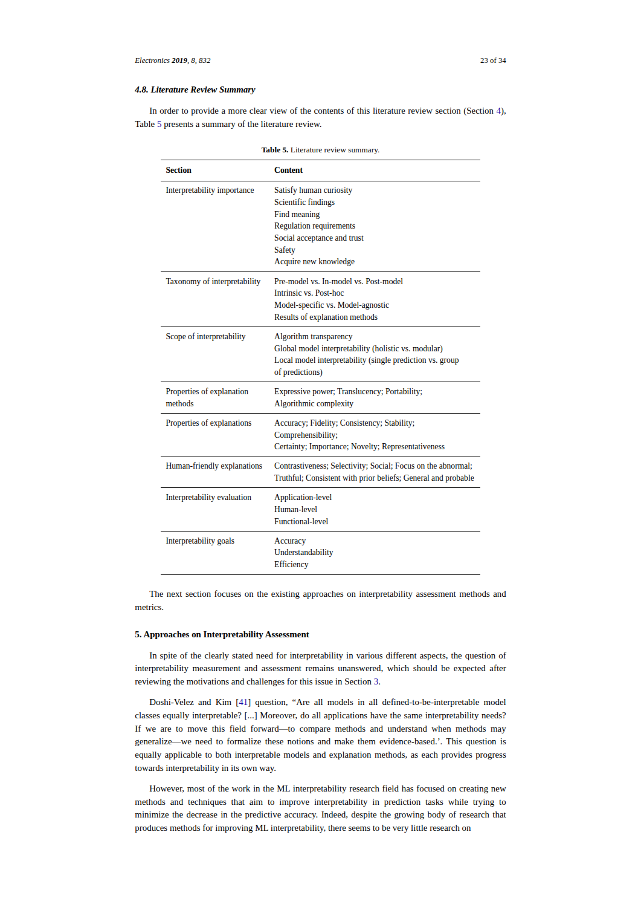Electronics 2019, 8, 832
23 of 34
4.8. Literature Review Summary
In order to provide a more clear view of the contents of this literature review section (Section 4), Table 5 presents a summary of the literature review.
Table 5. Literature review summary.
| Section | Content |
| --- | --- |
| Interpretability importance | Satisfy human curiosity Scientific findings Find meaning Regulation requirements Social acceptance and trust Safety Acquire new knowledge |
| Taxonomy of interpretability | Pre-model vs. In-model vs. Post-model Intrinsic vs. Post-hoc Model-specific vs. Model-agnostic Results of explanation methods |
| Scope of interpretability | Algorithm transparency Global model interpretability (holistic vs. modular) Local model interpretability (single prediction vs. group of predictions) |
| Properties of explanation methods | Expressive power; Translucency; Portability; Algorithmic complexity |
| Properties of explanations | Accuracy; Fidelity; Consistency; Stability; Comprehensibility; Certainty; Importance; Novelty; Representativeness |
| Human-friendly explanations | Contrastiveness; Selectivity; Social; Focus on the abnormal; Truthful; Consistent with prior beliefs; General and probable |
| Interpretability evaluation | Application-level Human-level Functional-level |
| Interpretability goals | Accuracy Understandability Efficiency |
The next section focuses on the existing approaches on interpretability assessment methods and metrics.
5. Approaches on Interpretability Assessment
In spite of the clearly stated need for interpretability in various different aspects, the question of interpretability measurement and assessment remains unanswered, which should be expected after reviewing the motivations and challenges for this issue in Section 3.
Doshi-Velez and Kim [41] question, “Are all models in all defined-to-be-interpretable model classes equally interpretable? [...] Moreover, do all applications have the same interpretability needs? If we are to move this field forward—to compare methods and understand when methods may generalize—we need to formalize these notions and make them evidence-based.’. This question is equally applicable to both interpretable models and explanation methods, as each provides progress towards interpretability in its own way.
However, most of the work in the ML interpretability research field has focused on creating new methods and techniques that aim to improve interpretability in prediction tasks while trying to minimize the decrease in the predictive accuracy. Indeed, despite the growing body of research that produces methods for improving ML interpretability, there seems to be very little research on